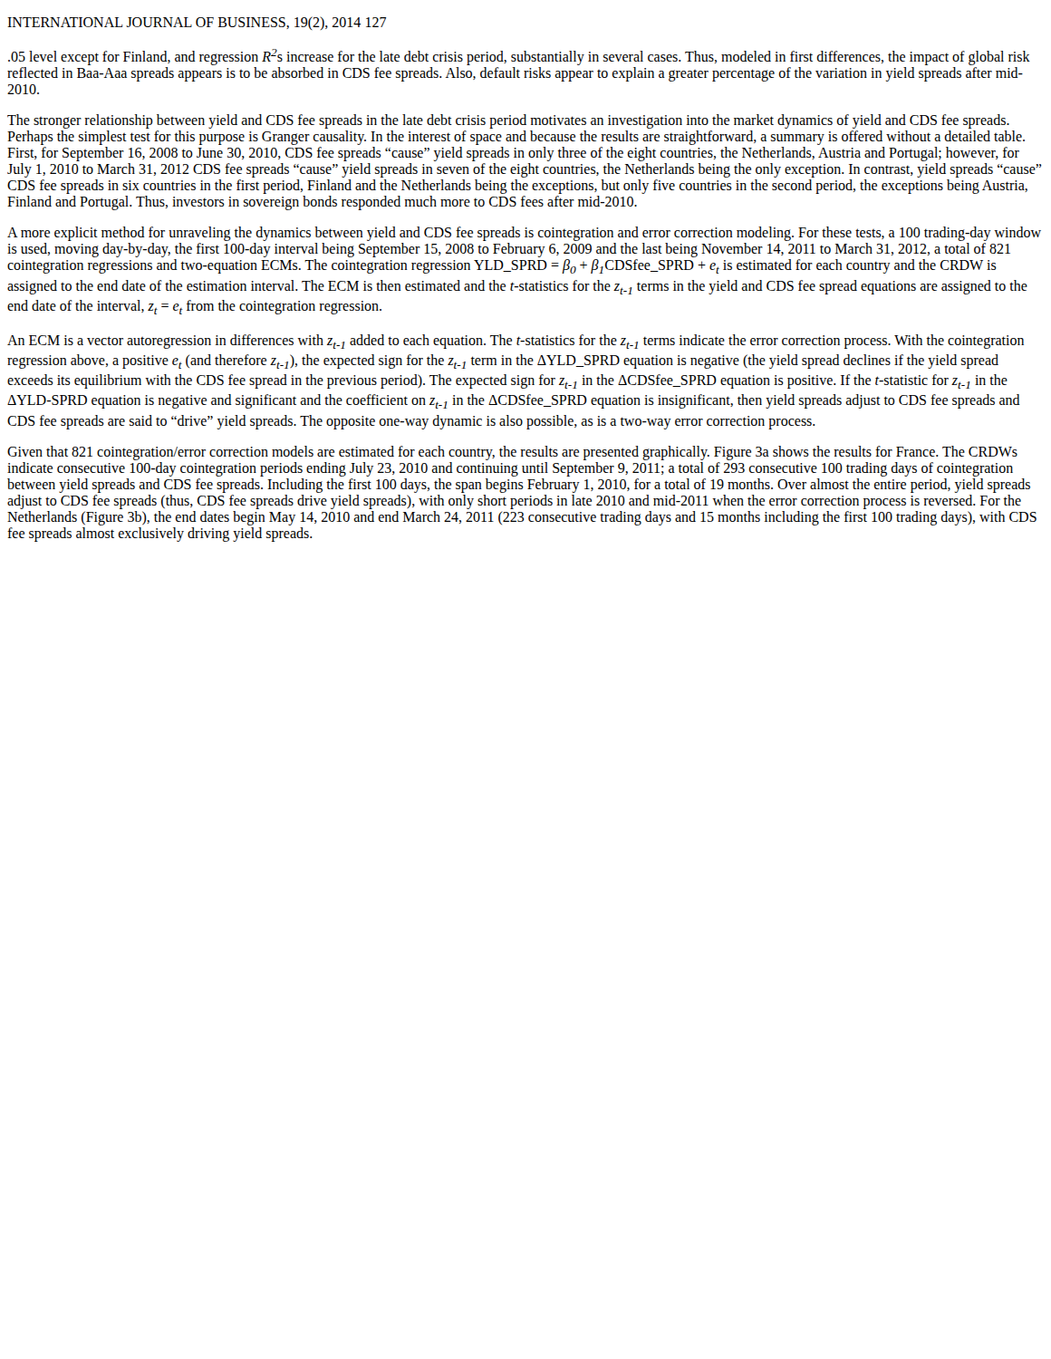INTERNATIONAL JOURNAL OF BUSINESS, 19(2), 2014 127
.05 level except for Finland, and regression R2s increase for the late debt crisis period, substantially in several cases. Thus, modeled in first differences, the impact of global risk reflected in Baa-Aaa spreads appears is to be absorbed in CDS fee spreads. Also, default risks appear to explain a greater percentage of the variation in yield spreads after mid-2010.
The stronger relationship between yield and CDS fee spreads in the late debt crisis period motivates an investigation into the market dynamics of yield and CDS fee spreads. Perhaps the simplest test for this purpose is Granger causality. In the interest of space and because the results are straightforward, a summary is offered without a detailed table. First, for September 16, 2008 to June 30, 2010, CDS fee spreads “cause” yield spreads in only three of the eight countries, the Netherlands, Austria and Portugal; however, for July 1, 2010 to March 31, 2012 CDS fee spreads “cause” yield spreads in seven of the eight countries, the Netherlands being the only exception. In contrast, yield spreads “cause” CDS fee spreads in six countries in the first period, Finland and the Netherlands being the exceptions, but only five countries in the second period, the exceptions being Austria, Finland and Portugal. Thus, investors in sovereign bonds responded much more to CDS fees after mid-2010.
A more explicit method for unraveling the dynamics between yield and CDS fee spreads is cointegration and error correction modeling. For these tests, a 100 trading-day window is used, moving day-by-day, the first 100-day interval being September 15, 2008 to February 6, 2009 and the last being November 14, 2011 to March 31, 2012, a total of 821 cointegration regressions and two-equation ECMs. The cointegration regression YLD_SPRD = β0 + β1 CDSfee_SPRD + et is estimated for each country and the CRDW is assigned to the end date of the estimation interval. The ECM is then estimated and the t-statistics for the zt-1 terms in the yield and CDS fee spread equations are assigned to the end date of the interval, zt = et from the cointegration regression.
An ECM is a vector autoregression in differences with zt-1 added to each equation. The t-statistics for the zt-1 terms indicate the error correction process. With the cointegration regression above, a positive et (and therefore zt-1), the expected sign for the zt-1 term in the ΔYLD_SPRD equation is negative (the yield spread declines if the yield spread exceeds its equilibrium with the CDS fee spread in the previous period). The expected sign for zt-1 in the ΔCDSfee_SPRD equation is positive. If the t-statistic for zt-1 in the ΔYLD-SPRD equation is negative and significant and the coefficient on zt-1 in the ΔCDSfee_SPRD equation is insignificant, then yield spreads adjust to CDS fee spreads and CDS fee spreads are said to “drive” yield spreads. The opposite one-way dynamic is also possible, as is a two-way error correction process.
Given that 821 cointegration/error correction models are estimated for each country, the results are presented graphically. Figure 3a shows the results for France. The CRDWs indicate consecutive 100-day cointegration periods ending July 23, 2010 and continuing until September 9, 2011; a total of 293 consecutive 100 trading days of cointegration between yield spreads and CDS fee spreads. Including the first 100 days, the span begins February 1, 2010, for a total of 19 months. Over almost the entire period, yield spreads adjust to CDS fee spreads (thus, CDS fee spreads drive yield spreads), with only short periods in late 2010 and mid-2011 when the error correction process is reversed. For the Netherlands (Figure 3b), the end dates begin May 14, 2010 and end March 24, 2011 (223 consecutive trading days and 15 months including the first 100 trading days), with CDS fee spreads almost exclusively driving yield spreads.